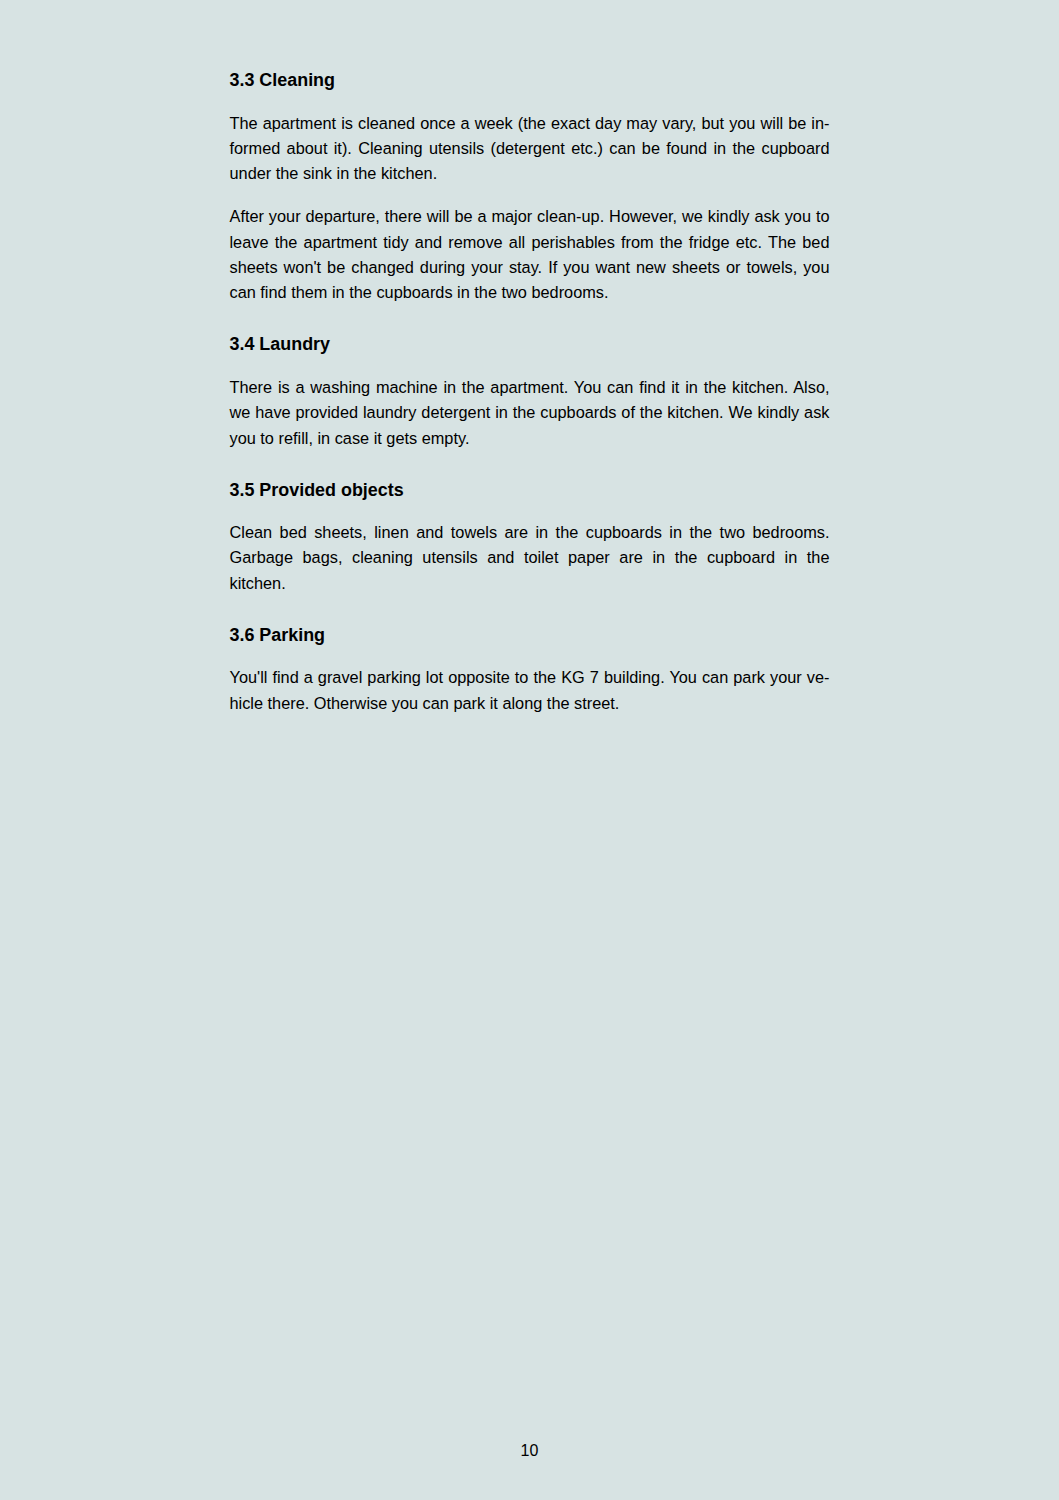3.3 Cleaning
The apartment is cleaned once a week (the exact day may vary, but you will be informed about it). Cleaning utensils (detergent etc.) can be found in the cupboard under the sink in the kitchen.
After your departure, there will be a major clean-up. However, we kindly ask you to leave the apartment tidy and remove all perishables from the fridge etc. The bed sheets won't be changed during your stay. If you want new sheets or towels, you can find them in the cupboards in the two bedrooms.
3.4 Laundry
There is a washing machine in the apartment. You can find it in the kitchen. Also, we have provided laundry detergent in the cupboards of the kitchen. We kindly ask you to refill, in case it gets empty.
3.5 Provided objects
Clean bed sheets, linen and towels are in the cupboards in the two bedrooms. Garbage bags, cleaning utensils and toilet paper are in the cupboard in the kitchen.
3.6 Parking
You'll find a gravel parking lot opposite to the KG 7 building. You can park your vehicle there. Otherwise you can park it along the street.
10